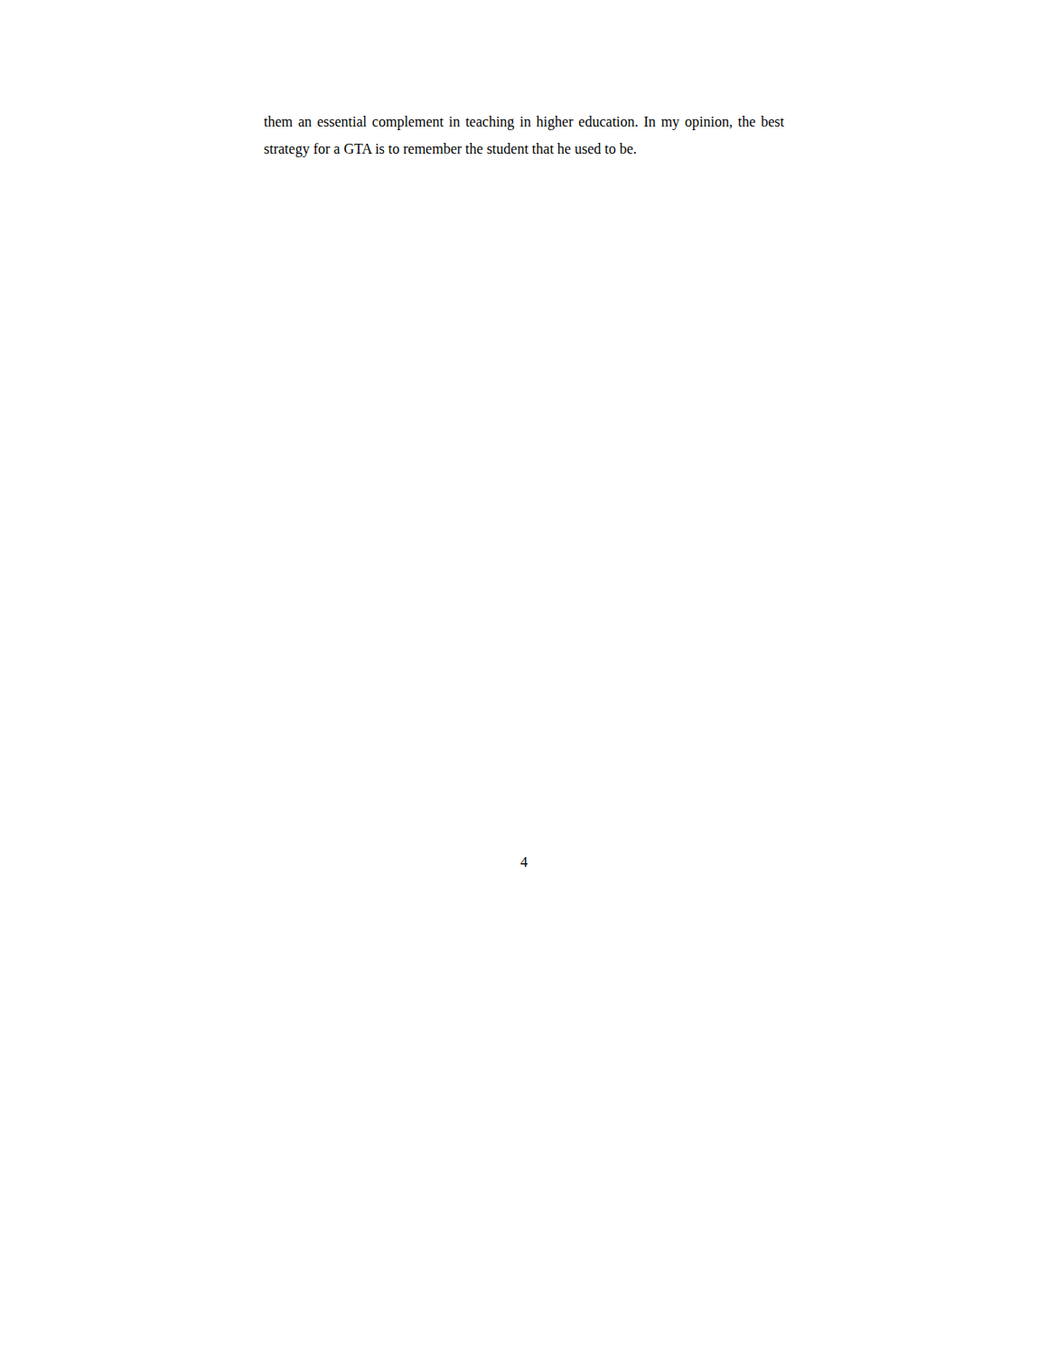them an essential complement in teaching in higher education. In my opinion, the best strategy for a GTA is to remember the student that he used to be.
4